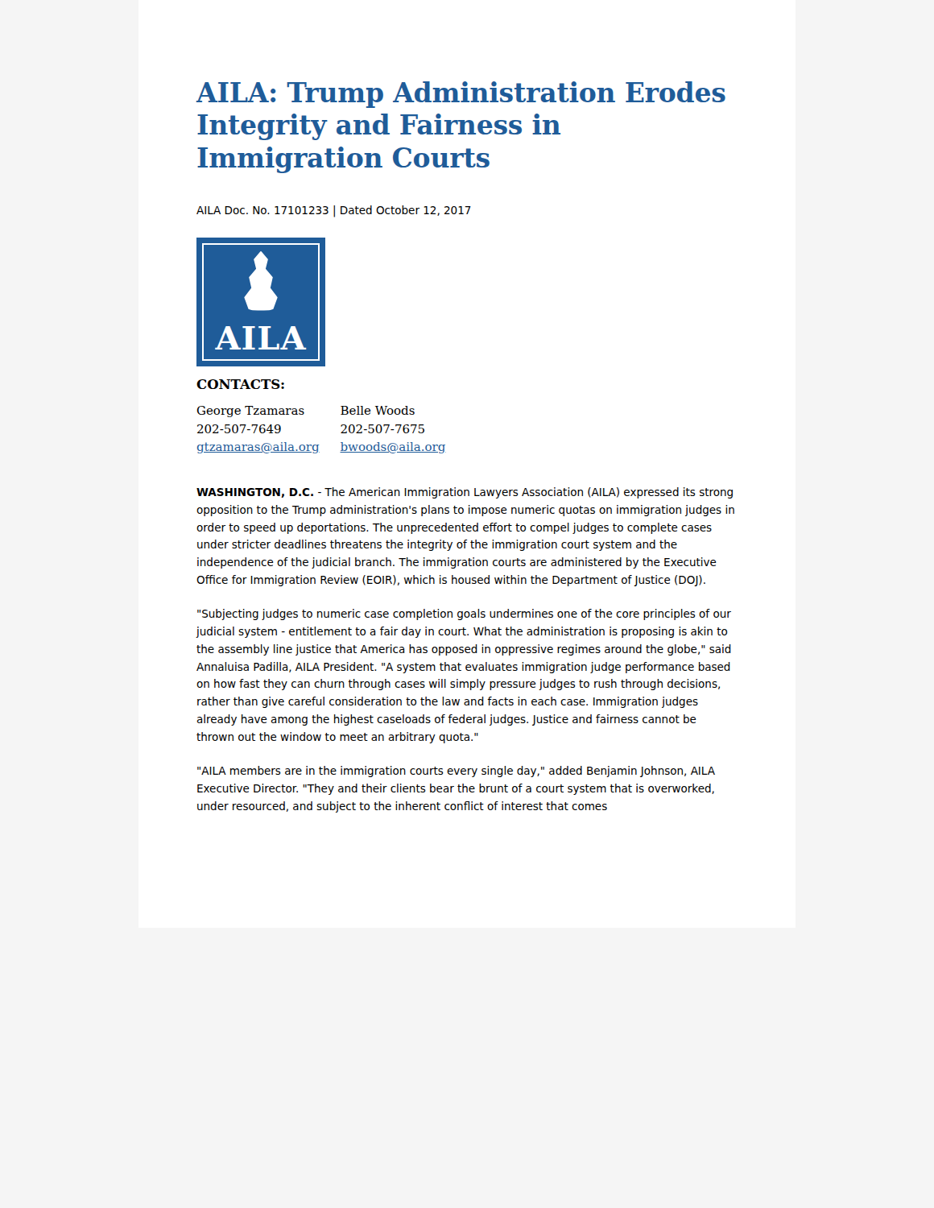AILA: Trump Administration Erodes Integrity and Fairness in Immigration Courts
AILA Doc. No. 17101233 | Dated October 12, 2017
AILA
CONTACTS:
| George Tzamaras | Belle Woods |
| 202-507-7649 | 202-507-7675 |
| gtzamaras@aila.org | bwoods@aila.org |
WASHINGTON, D.C. - The American Immigration Lawyers Association (AILA) expressed its strong opposition to the Trump administration's plans to impose numeric quotas on immigration judges in order to speed up deportations. The unprecedented effort to compel judges to complete cases under stricter deadlines threatens the integrity of the immigration court system and the independence of the judicial branch. The immigration courts are administered by the Executive Office for Immigration Review (EOIR), which is housed within the Department of Justice (DOJ).
"Subjecting judges to numeric case completion goals undermines one of the core principles of our judicial system - entitlement to a fair day in court. What the administration is proposing is akin to the assembly line justice that America has opposed in oppressive regimes around the globe," said Annaluisa Padilla, AILA President. "A system that evaluates immigration judge performance based on how fast they can churn through cases will simply pressure judges to rush through decisions, rather than give careful consideration to the law and facts in each case. Immigration judges already have among the highest caseloads of federal judges. Justice and fairness cannot be thrown out the window to meet an arbitrary quota."
"AILA members are in the immigration courts every single day," added Benjamin Johnson, AILA Executive Director. "They and their clients bear the brunt of a court system that is overworked, under resourced, and subject to the inherent conflict of interest that comes